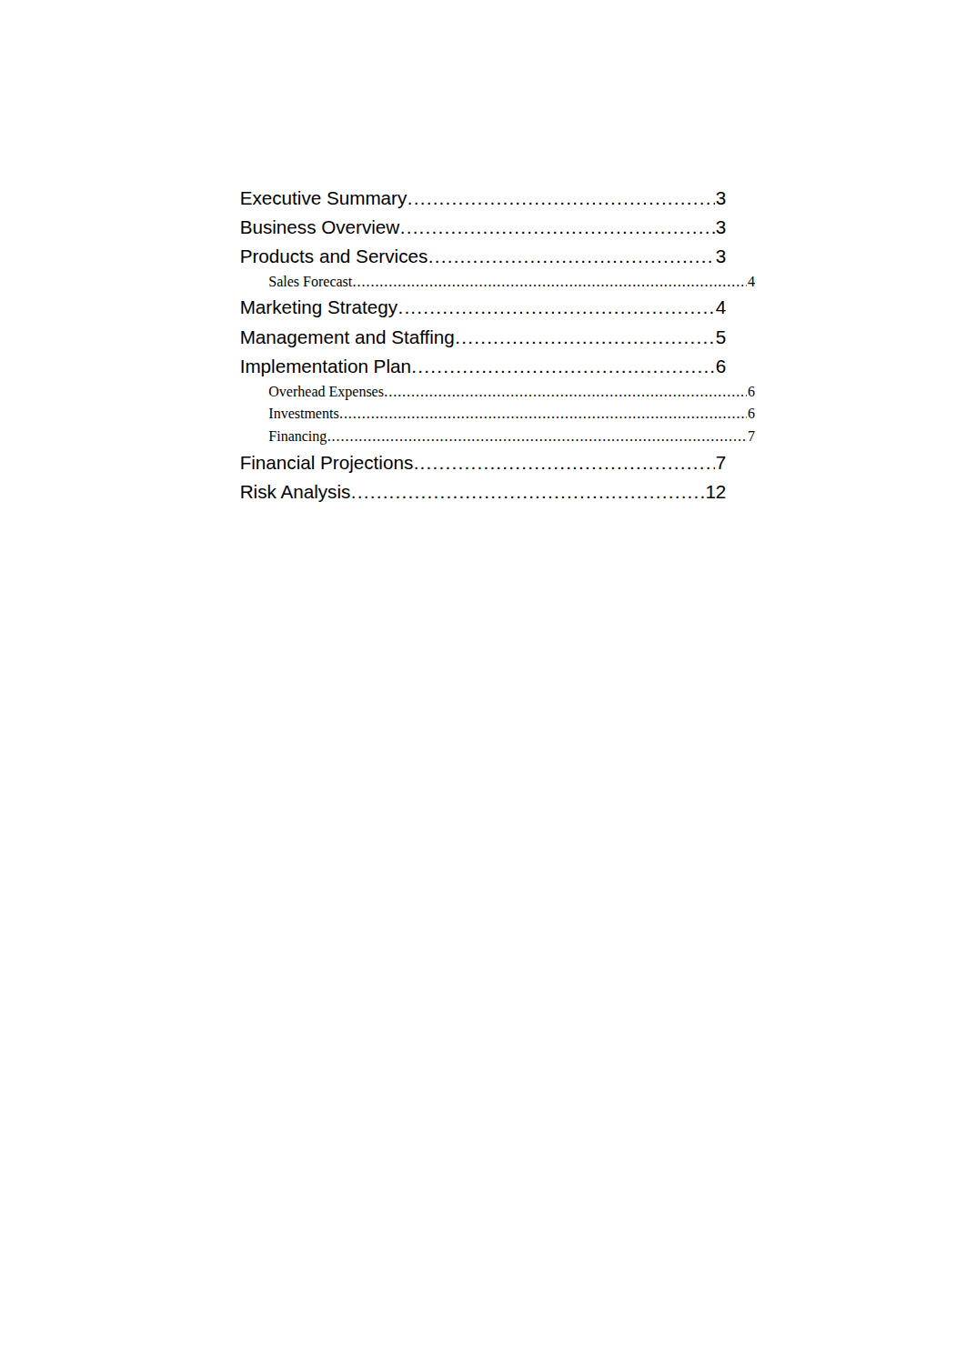Executive Summary .................................................................................................. 3
Business Overview .................................................................................................... 3
Products and Services ............................................................................................. 3
Sales Forecast ............................................................................................................. 4
Marketing Strategy .................................................................................................... 4
Management and Staffing ....................................................................................... 5
Implementation Plan ................................................................................................ 6
Overhead Expenses ..................................................................................................... 6
Investments ................................................................................................................. 6
Financing ..................................................................................................................... 7
Financial Projections ............................................................................................... 7
Risk Analysis .......................................................................................................... 12